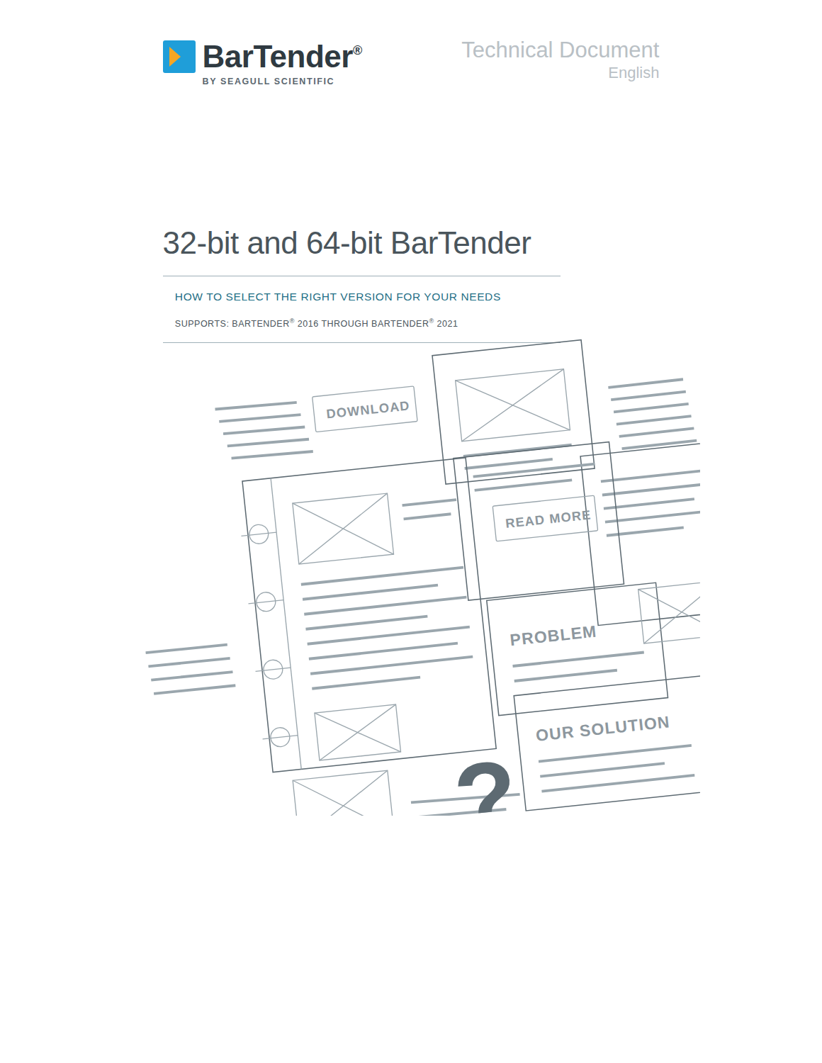BarTender®
BY SEAGULL SCIENTIFIC
Technical Document
English
32-bit and 64-bit BarTender
How to select the right version for your needs
Supports: BarTender® 2016 through BarTender® 2021
DOWNLOAD READ MORE PROBLEM OUR SOLUTION ?